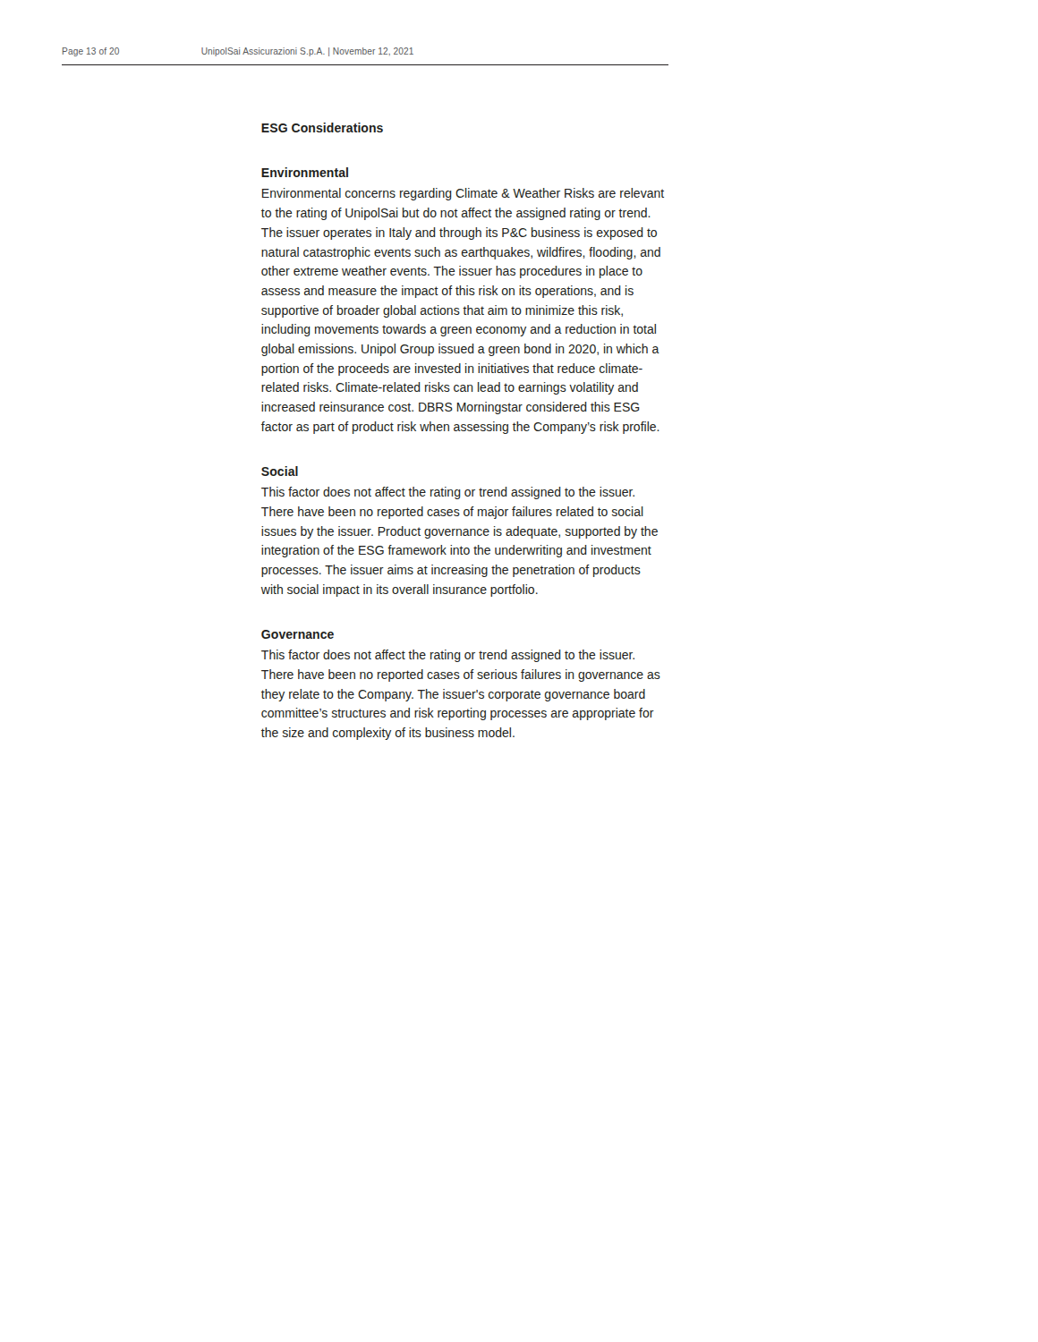Page 13 of 20 UnipolSai Assicurazioni S.p.A. | November 12, 2021
ESG Considerations
Environmental
Environmental concerns regarding Climate & Weather Risks are relevant to the rating of UnipolSai but do not affect the assigned rating or trend. The issuer operates in Italy and through its P&C business is exposed to natural catastrophic events such as earthquakes, wildfires, flooding, and other extreme weather events. The issuer has procedures in place to assess and measure the impact of this risk on its operations, and is supportive of broader global actions that aim to minimize this risk, including movements towards a green economy and a reduction in total global emissions. Unipol Group issued a green bond in 2020, in which a portion of the proceeds are invested in initiatives that reduce climate-related risks. Climate-related risks can lead to earnings volatility and increased reinsurance cost. DBRS Morningstar considered this ESG factor as part of product risk when assessing the Company’s risk profile.
Social
This factor does not affect the rating or trend assigned to the issuer. There have been no reported cases of major failures related to social issues by the issuer. Product governance is adequate, supported by the integration of the ESG framework into the underwriting and investment processes. The issuer aims at increasing the penetration of products with social impact in its overall insurance portfolio.
Governance
This factor does not affect the rating or trend assigned to the issuer. There have been no reported cases of serious failures in governance as they relate to the Company. The issuer's corporate governance board committee’s structures and risk reporting processes are appropriate for the size and complexity of its business model.